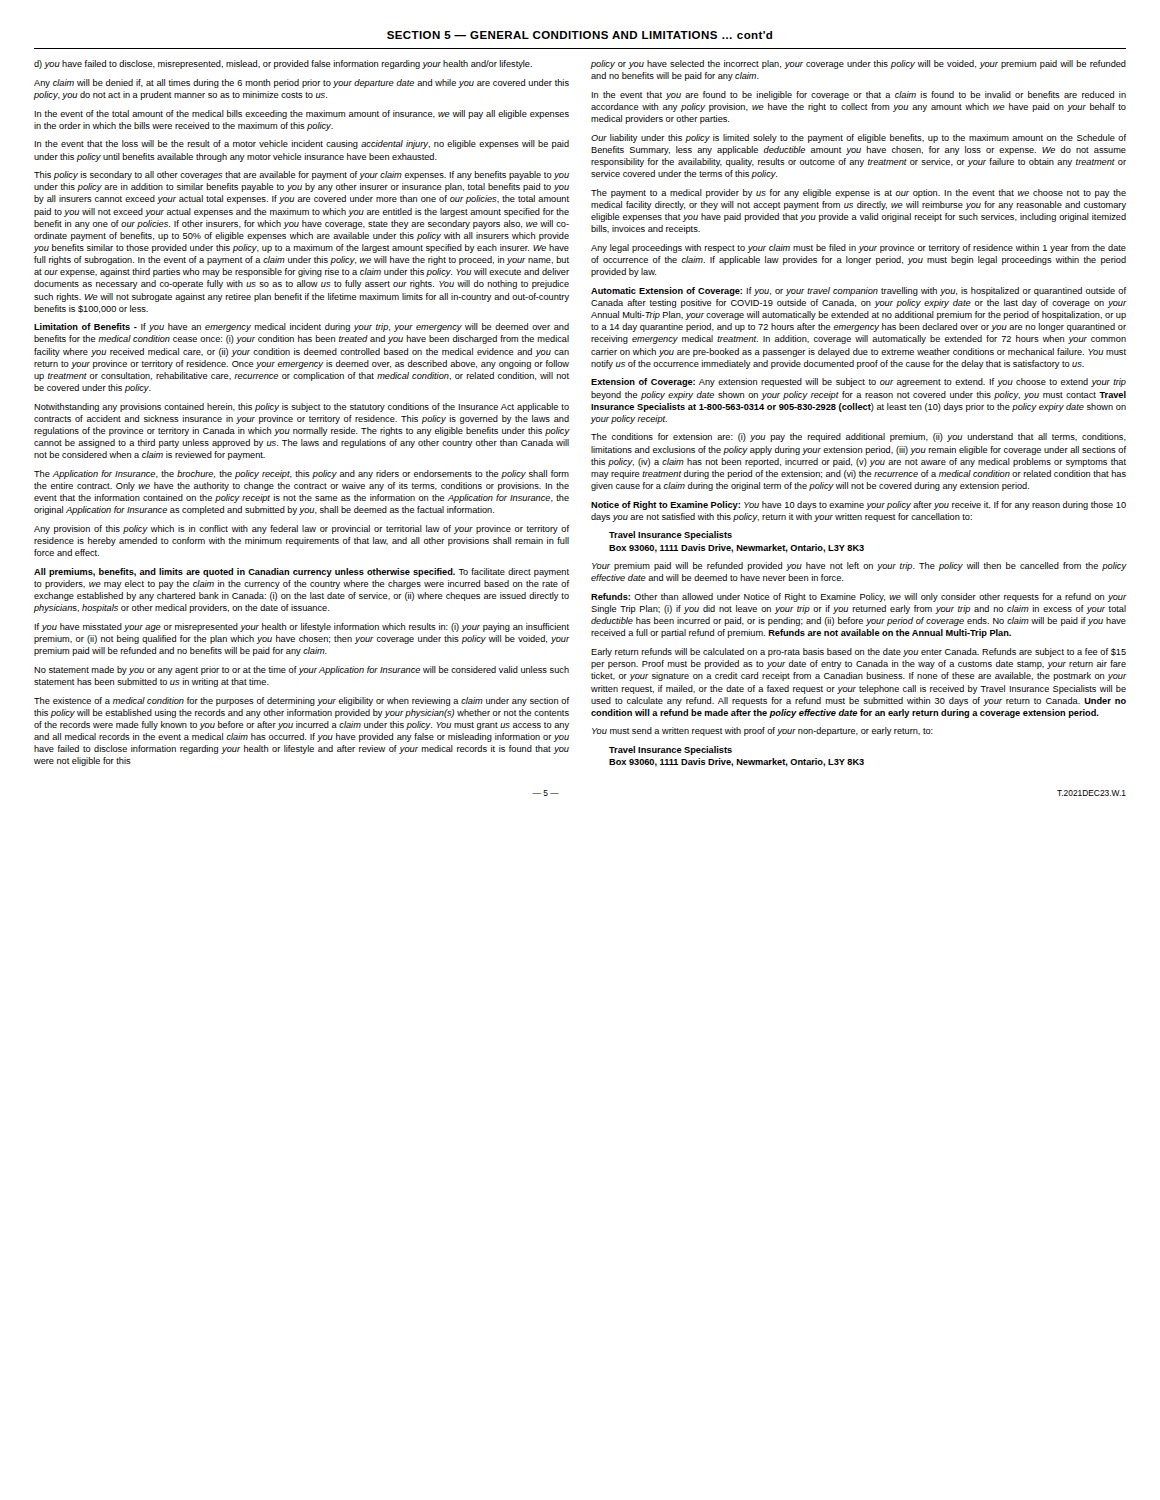SECTION 5 — GENERAL CONDITIONS AND LIMITATIONS … cont'd
d) you have failed to disclose, misrepresented, mislead, or provided false information regarding your health and/or lifestyle.
Any claim will be denied if, at all times during the 6 month period prior to your departure date and while you are covered under this policy, you do not act in a prudent manner so as to minimize costs to us.
In the event of the total amount of the medical bills exceeding the maximum amount of insurance, we will pay all eligible expenses in the order in which the bills were received to the maximum of this policy.
In the event that the loss will be the result of a motor vehicle incident causing accidental injury, no eligible expenses will be paid under this policy until benefits available through any motor vehicle insurance have been exhausted.
This policy is secondary to all other coverages that are available for payment of your claim expenses. If any benefits payable to you under this policy are in addition to similar benefits payable to you by any other insurer or insurance plan, total benefits paid to you by all insurers cannot exceed your actual total expenses. If you are covered under more than one of our policies, the total amount paid to you will not exceed your actual expenses and the maximum to which you are entitled is the largest amount specified for the benefit in any one of our policies. If other insurers, for which you have coverage, state they are secondary payors also, we will co-ordinate payment of benefits, up to 50% of eligible expenses which are available under this policy with all insurers which provide you benefits similar to those provided under this policy, up to a maximum of the largest amount specified by each insurer. We have full rights of subrogation. In the event of a payment of a claim under this policy, we will have the right to proceed, in your name, but at our expense, against third parties who may be responsible for giving rise to a claim under this policy. You will execute and deliver documents as necessary and co-operate fully with us so as to allow us to fully assert our rights. You will do nothing to prejudice such rights. We will not subrogate against any retiree plan benefit if the lifetime maximum limits for all in-country and out-of-country benefits is $100,000 or less.
Limitation of Benefits - If you have an emergency medical incident during your trip, your emergency will be deemed over and benefits for the medical condition cease once: (i) your condition has been treated and you have been discharged from the medical facility where you received medical care, or (ii) your condition is deemed controlled based on the medical evidence and you can return to your province or territory of residence. Once your emergency is deemed over, as described above, any ongoing or follow up treatment or consultation, rehabilitative care, recurrence or complication of that medical condition, or related condition, will not be covered under this policy.
Notwithstanding any provisions contained herein, this policy is subject to the statutory conditions of the Insurance Act applicable to contracts of accident and sickness insurance in your province or territory of residence. This policy is governed by the laws and regulations of the province or territory in Canada in which you normally reside. The rights to any eligible benefits under this policy cannot be assigned to a third party unless approved by us. The laws and regulations of any other country other than Canada will not be considered when a claim is reviewed for payment.
The Application for Insurance, the brochure, the policy receipt, this policy and any riders or endorsements to the policy shall form the entire contract. Only we have the authority to change the contract or waive any of its terms, conditions or provisions. In the event that the information contained on the policy receipt is not the same as the information on the Application for Insurance, the original Application for Insurance as completed and submitted by you, shall be deemed as the factual information.
Any provision of this policy which is in conflict with any federal law or provincial or territorial law of your province or territory of residence is hereby amended to conform with the minimum requirements of that law, and all other provisions shall remain in full force and effect.
All premiums, benefits, and limits are quoted in Canadian currency unless otherwise specified. To facilitate direct payment to providers, we may elect to pay the claim in the currency of the country where the charges were incurred based on the rate of exchange established by any chartered bank in Canada: (i) on the last date of service, or (ii) where cheques are issued directly to physicians, hospitals or other medical providers, on the date of issuance.
If you have misstated your age or misrepresented your health or lifestyle information which results in: (i) your paying an insufficient premium, or (ii) not being qualified for the plan which you have chosen; then your coverage under this policy will be voided, your premium paid will be refunded and no benefits will be paid for any claim.
No statement made by you or any agent prior to or at the time of your Application for Insurance will be considered valid unless such statement has been submitted to us in writing at that time.
The existence of a medical condition for the purposes of determining your eligibility or when reviewing a claim under any section of this policy will be established using the records and any other information provided by your physician(s) whether or not the contents of the records were made fully known to you before or after you incurred a claim under this policy. You must grant us access to any and all medical records in the event a medical claim has occurred. If you have provided any false or misleading information or you have failed to disclose information regarding your health or lifestyle and after review of your medical records it is found that you were not eligible for this
policy or you have selected the incorrect plan, your coverage under this policy will be voided, your premium paid will be refunded and no benefits will be paid for any claim.
In the event that you are found to be ineligible for coverage or that a claim is found to be invalid or benefits are reduced in accordance with any policy provision, we have the right to collect from you any amount which we have paid on your behalf to medical providers or other parties.
Our liability under this policy is limited solely to the payment of eligible benefits, up to the maximum amount on the Schedule of Benefits Summary, less any applicable deductible amount you have chosen, for any loss or expense. We do not assume responsibility for the availability, quality, results or outcome of any treatment or service, or your failure to obtain any treatment or service covered under the terms of this policy.
The payment to a medical provider by us for any eligible expense is at our option. In the event that we choose not to pay the medical facility directly, or they will not accept payment from us directly, we will reimburse you for any reasonable and customary eligible expenses that you have paid provided that you provide a valid original receipt for such services, including original itemized bills, invoices and receipts.
Any legal proceedings with respect to your claim must be filed in your province or territory of residence within 1 year from the date of occurrence of the claim. If applicable law provides for a longer period, you must begin legal proceedings within the period provided by law.
Automatic Extension of Coverage: If you, or your travel companion travelling with you, is hospitalized or quarantined outside of Canada after testing positive for COVID-19 outside of Canada, on your policy expiry date or the last day of coverage on your Annual Multi-Trip Plan, your coverage will automatically be extended at no additional premium for the period of hospitalization, or up to a 14 day quarantine period, and up to 72 hours after the emergency has been declared over or you are no longer quarantined or receiving emergency medical treatment. In addition, coverage will automatically be extended for 72 hours when your common carrier on which you are pre-booked as a passenger is delayed due to extreme weather conditions or mechanical failure. You must notify us of the occurrence immediately and provide documented proof of the cause for the delay that is satisfactory to us.
Extension of Coverage: Any extension requested will be subject to our agreement to extend. If you choose to extend your trip beyond the policy expiry date shown on your policy receipt for a reason not covered under this policy, you must contact Travel Insurance Specialists at 1-800-563-0314 or 905-830-2928 (collect) at least ten (10) days prior to the policy expiry date shown on your policy receipt.
The conditions for extension are: (i) you pay the required additional premium, (ii) you understand that all terms, conditions, limitations and exclusions of the policy apply during your extension period, (iii) you remain eligible for coverage under all sections of this policy, (iv) a claim has not been reported, incurred or paid, (v) you are not aware of any medical problems or symptoms that may require treatment during the period of the extension; and (vi) the recurrence of a medical condition or related condition that has given cause for a claim during the original term of the policy will not be covered during any extension period.
Notice of Right to Examine Policy: You have 10 days to examine your policy after you receive it. If for any reason during those 10 days you are not satisfied with this policy, return it with your written request for cancellation to:
Travel Insurance Specialists
Box 93060, 1111 Davis Drive, Newmarket, Ontario, L3Y 8K3
Your premium paid will be refunded provided you have not left on your trip. The policy will then be cancelled from the policy effective date and will be deemed to have never been in force.
Refunds: Other than allowed under Notice of Right to Examine Policy, we will only consider other requests for a refund on your Single Trip Plan; (i) if you did not leave on your trip or if you returned early from your trip and no claim in excess of your total deductible has been incurred or paid, or is pending; and (ii) before your period of coverage ends. No claim will be paid if you have received a full or partial refund of premium. Refunds are not available on the Annual Multi-Trip Plan.
Early return refunds will be calculated on a pro-rata basis based on the date you enter Canada. Refunds are subject to a fee of $15 per person. Proof must be provided as to your date of entry to Canada in the way of a customs date stamp, your return air fare ticket, or your signature on a credit card receipt from a Canadian business. If none of these are available, the postmark on your written request, if mailed, or the date of a faxed request or your telephone call is received by Travel Insurance Specialists will be used to calculate any refund. All requests for a refund must be submitted within 30 days of your return to Canada. Under no condition will a refund be made after the policy effective date for an early return during a coverage extension period.
You must send a written request with proof of your non-departure, or early return, to:
Travel Insurance Specialists
Box 93060, 1111 Davis Drive, Newmarket, Ontario, L3Y 8K3
— 5 —
T.2021DEC23.W.1